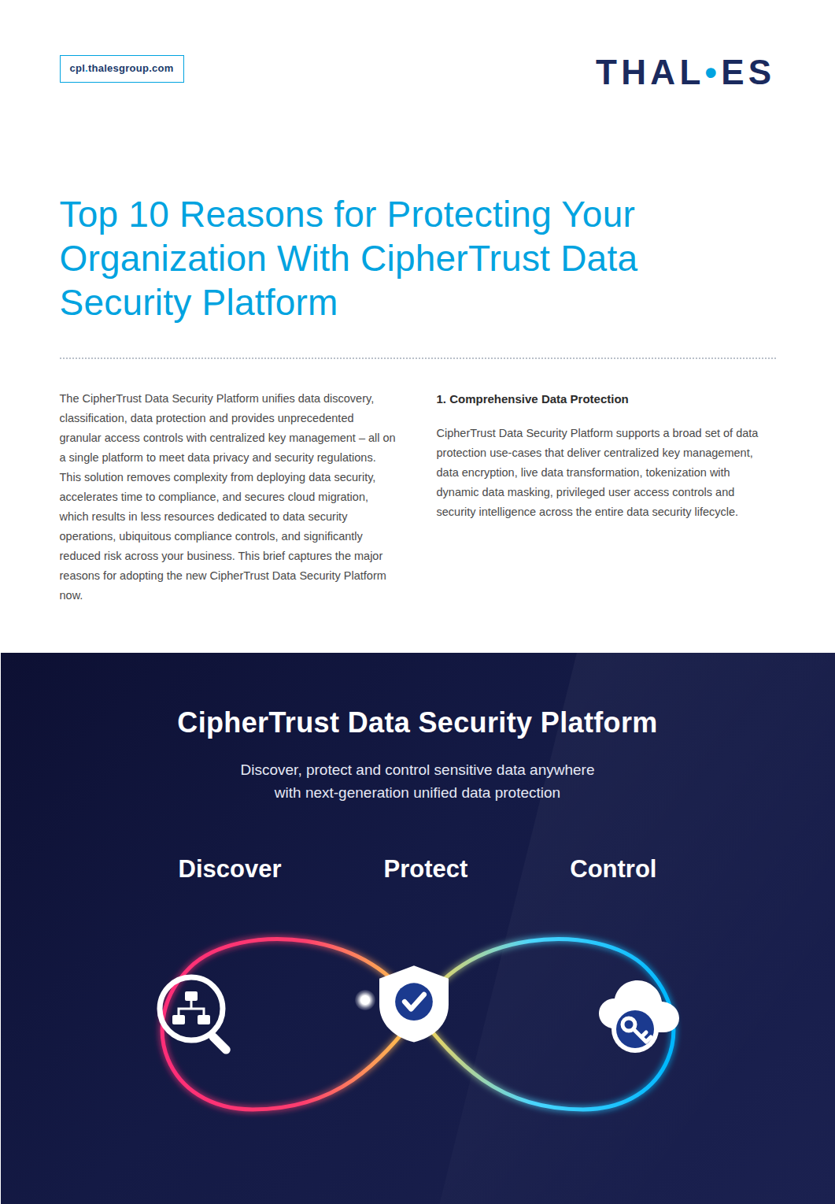cpl. thalesgroup.com
THAL•ES
Top 10 Reasons for Protecting Your Organization With CipherTrust Data Security Platform
The CipherTrust Data Security Platform unifies data discovery, classification, data protection and provides unprecedented granular access controls with centralized key management – all on a single platform to meet data privacy and security regulations. This solution removes complexity from deploying data security, accelerates time to compliance, and secures cloud migration, which results in less resources dedicated to data security operations, ubiquitous compliance controls, and significantly reduced risk across your business. This brief captures the major reasons for adopting the new CipherTrust Data Security Platform now.
1. Comprehensive Data Protection
CipherTrust Data Security Platform supports a broad set of data protection use-cases that deliver centralized key management, data encryption, live data transformation, tokenization with dynamic data masking, privileged user access controls and security intelligence across the entire data security lifecycle.
CipherTrust Data Security Platform
Discover, protect and control sensitive data anywhere
with next-generation unified data protection
Discover Protect Control